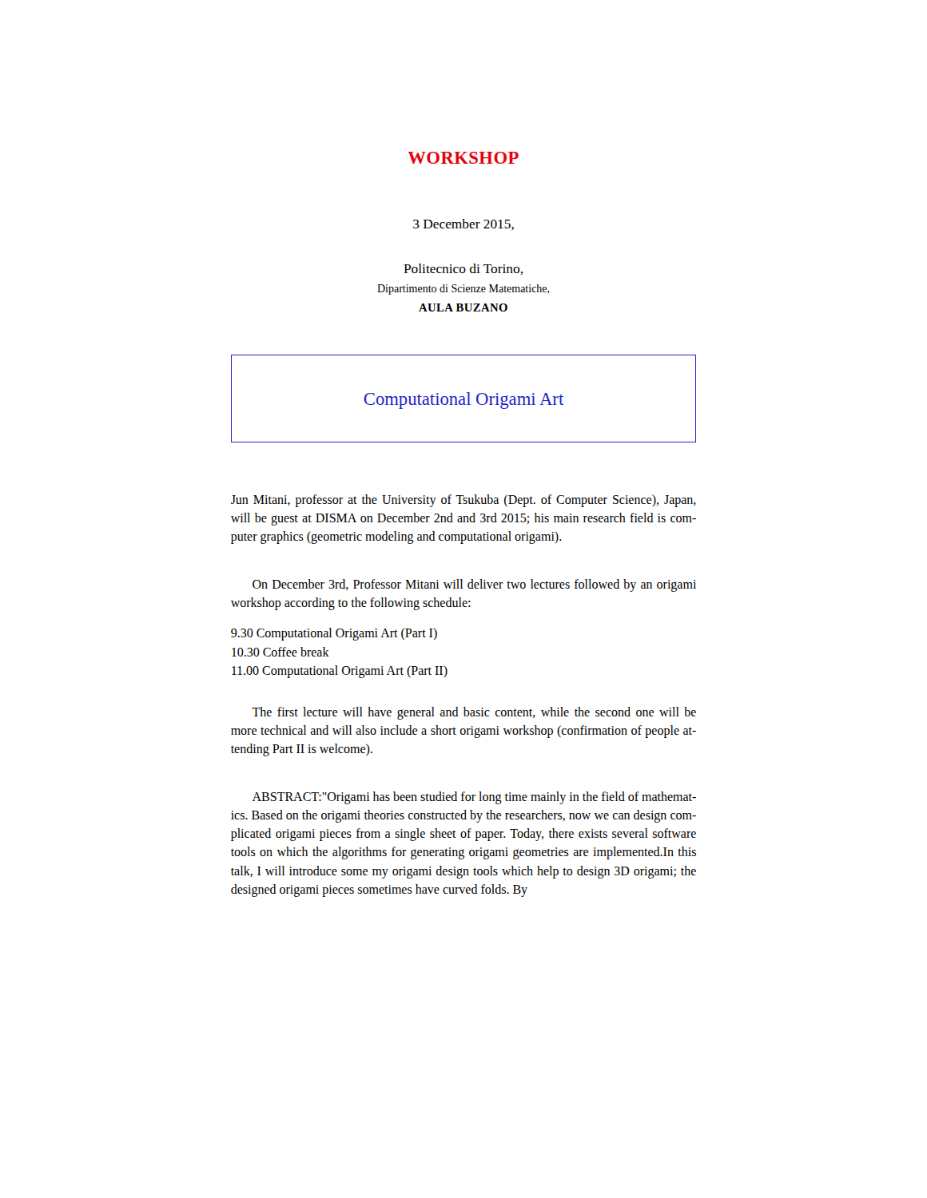WORKSHOP
3 December 2015,
Politecnico di Torino,
Dipartimento di Scienze Matematiche,
AULA BUZANO
Computational Origami Art
Jun Mitani, professor at the University of Tsukuba (Dept. of Computer Science), Japan, will be guest at DISMA on December 2nd and 3rd 2015; his main research field is computer graphics (geometric modeling and computational origami).
On December 3rd, Professor Mitani will deliver two lectures followed by an origami workshop according to the following schedule:
9.30 Computational Origami Art (Part I)
10.30 Coffee break
11.00 Computational Origami Art (Part II)
The first lecture will have general and basic content, while the second one will be more technical and will also include a short origami workshop (confirmation of people attending Part II is welcome).
ABSTRACT:"Origami has been studied for long time mainly in the field of mathematics. Based on the origami theories constructed by the researchers, now we can design complicated origami pieces from a single sheet of paper. Today, there exists several software tools on which the algorithms for generating origami geometries are implemented.In this talk, I will introduce some my origami design tools which help to design 3D origami; the designed origami pieces sometimes have curved folds. By